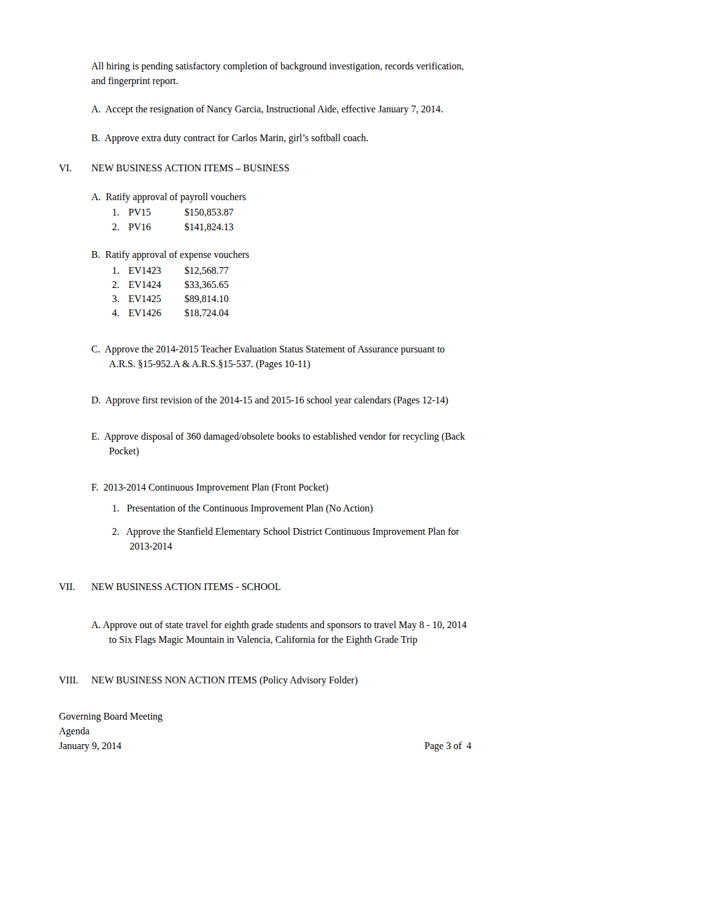All hiring is pending satisfactory completion of background investigation, records verification, and fingerprint report.
A. Accept the resignation of Nancy Garcia, Instructional Aide, effective January 7, 2014.
B. Approve extra duty contract for Carlos Marin, girl’s softball coach.
VI. NEW BUSINESS ACTION ITEMS – BUSINESS
A. Ratify approval of payroll vouchers
1. PV15$150,853.87
2. PV16$141,824.13
B. Ratify approval of expense vouchers
1. EV1423$12,568.77
2. EV1424$33,365.65
3. EV1425$89,814.10
4. EV1426$18,724.04
C. Approve the 2014-2015 Teacher Evaluation Status Statement of Assurance pursuant to A.R.S. §15-952.A & A.R.S.§15-537. (Pages 10-11)
D. Approve first revision of the 2014-15 and 2015-16 school year calendars (Pages 12-14)
E. Approve disposal of 360 damaged/obsolete books to established vendor for recycling (Back Pocket)
F. 2013-2014 Continuous Improvement Plan (Front Pocket)
1. Presentation of the Continuous Improvement Plan (No Action)
2. Approve the Stanfield Elementary School District Continuous Improvement Plan for 2013-2014
VII. NEW BUSINESS ACTION ITEMS - SCHOOL
A. Approve out of state travel for eighth grade students and sponsors to travel May 8 - 10, 2014 to Six Flags Magic Mountain in Valencia, California for the Eighth Grade Trip
VIII. NEW BUSINESS NON ACTION ITEMS (Policy Advisory Folder)
Governing Board Meeting
Agenda
January 9, 2014 Page 3 of 4